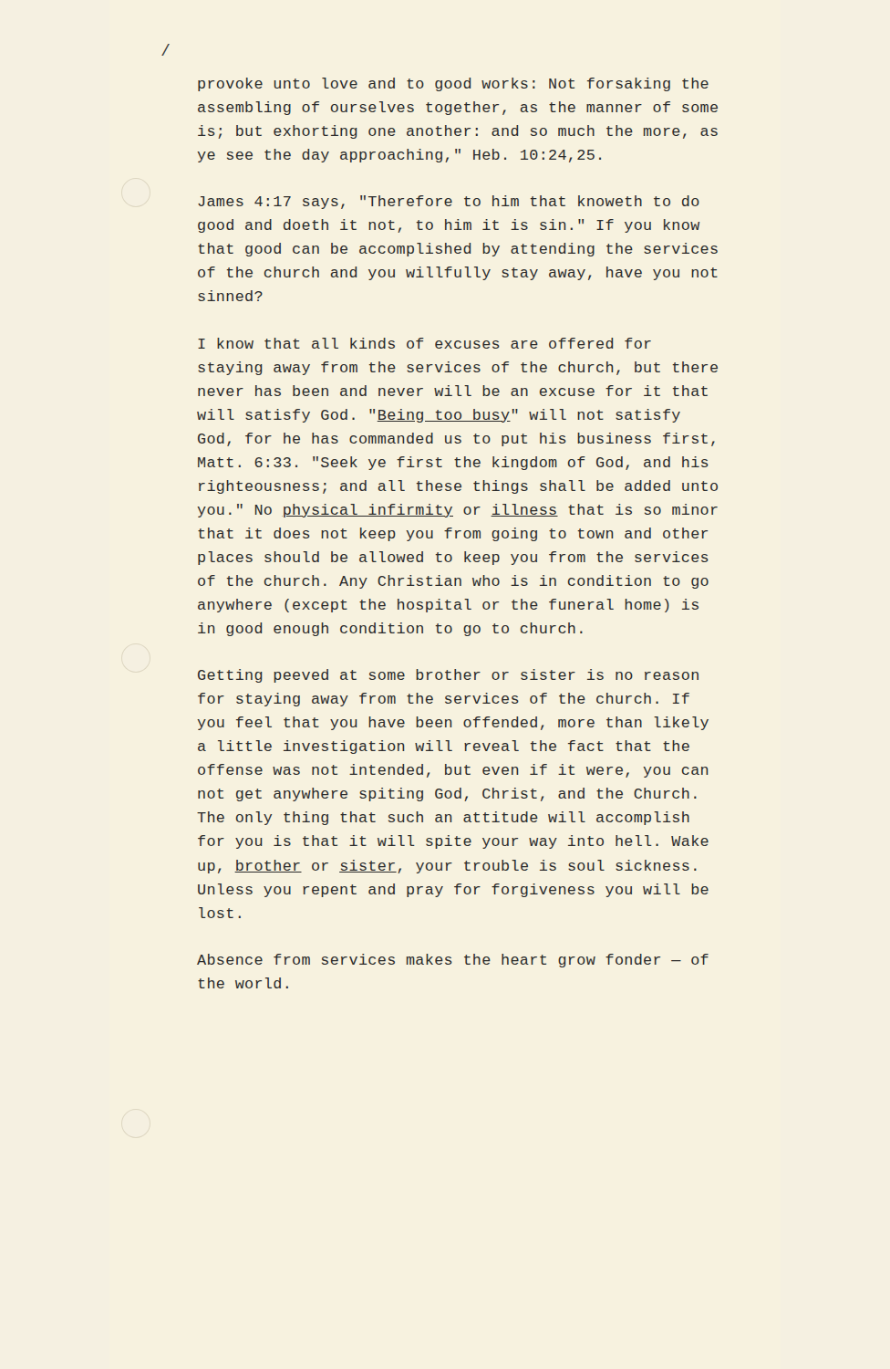/
provoke unto love and to good works: Not forsaking the assembling of ourselves together, as the manner of some is; but exhorting one another: and so much the more, as ye see the day approaching," Heb. 10:24,25.
James 4:17 says, "Therefore to him that knoweth to do good and doeth it not, to him it is sin." If you know that good can be accomplished by attending the services of the church and you willfully stay away, have you not sinned?
I know that all kinds of excuses are offered for staying away from the services of the church, but there never has been and never will be an excuse for it that will satisfy God. "Being too busy" will not satisfy God, for he has commanded us to put his business first, Matt. 6:33. "Seek ye first the kingdom of God, and his righteousness; and all these things shall be added unto you." No physical infirmity or illness that is so minor that it does not keep you from going to town and other places should be allowed to keep you from the services of the church. Any Christian who is in condition to go anywhere (except the hospital or the funeral home) is in good enough condition to go to church.
Getting peeved at some brother or sister is no reason for staying away from the services of the church. If you feel that you have been offended, more than likely a little investigation will reveal the fact that the offense was not intended, but even if it were, you can not get anywhere spiting God, Christ, and the Church. The only thing that such an attitude will accomplish for you is that it will spite your way into hell. Wake up, brother or sister, your trouble is soul sickness. Unless you repent and pray for forgiveness you will be lost.
Absence from services makes the heart grow fonder — of the world.